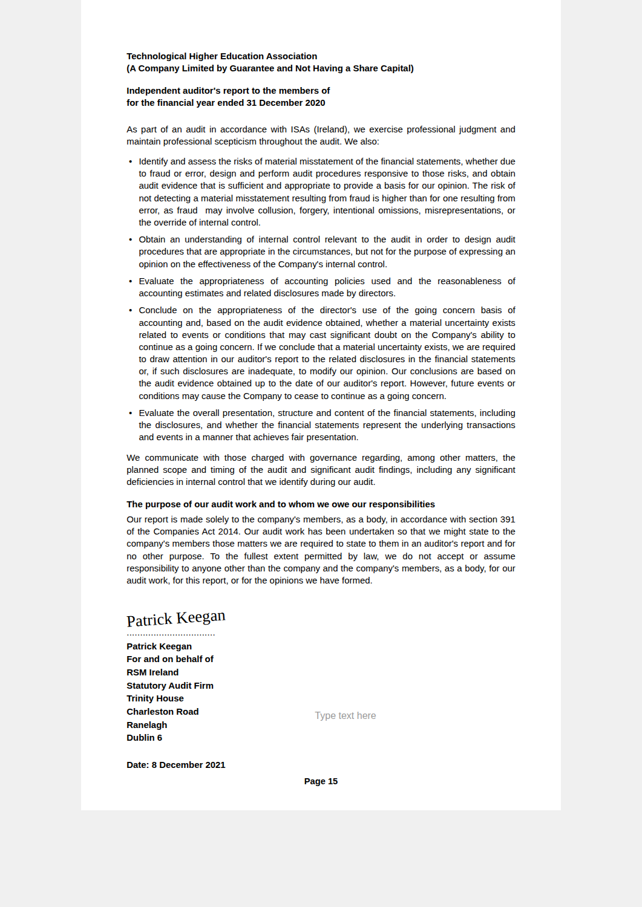Technological Higher Education Association
(A Company Limited by Guarantee and Not Having a Share Capital)
Independent auditor's report to the members of
for the financial year ended 31 December 2020
As part of an audit in accordance with ISAs (Ireland), we exercise professional judgment and maintain professional scepticism throughout the audit. We also:
Identify and assess the risks of material misstatement of the financial statements, whether due to fraud or error, design and perform audit procedures responsive to those risks, and obtain audit evidence that is sufficient and appropriate to provide a basis for our opinion. The risk of not detecting a material misstatement resulting from fraud is higher than for one resulting from error, as fraud may involve collusion, forgery, intentional omissions, misrepresentations, or the override of internal control.
Obtain an understanding of internal control relevant to the audit in order to design audit procedures that are appropriate in the circumstances, but not for the purpose of expressing an opinion on the effectiveness of the Company's internal control.
Evaluate the appropriateness of accounting policies used and the reasonableness of accounting estimates and related disclosures made by directors.
Conclude on the appropriateness of the director's use of the going concern basis of accounting and, based on the audit evidence obtained, whether a material uncertainty exists related to events or conditions that may cast significant doubt on the Company's ability to continue as a going concern. If we conclude that a material uncertainty exists, we are required to draw attention in our auditor's report to the related disclosures in the financial statements or, if such disclosures are inadequate, to modify our opinion. Our conclusions are based on the audit evidence obtained up to the date of our auditor's report. However, future events or conditions may cause the Company to cease to continue as a going concern.
Evaluate the overall presentation, structure and content of the financial statements, including the disclosures, and whether the financial statements represent the underlying transactions and events in a manner that achieves fair presentation.
We communicate with those charged with governance regarding, among other matters, the planned scope and timing of the audit and significant audit findings, including any significant deficiencies in internal control that we identify during our audit.
The purpose of our audit work and to whom we owe our responsibilities
Our report is made solely to the company's members, as a body, in accordance with section 391 of the Companies Act 2014. Our audit work has been undertaken so that we might state to the company's members those matters we are required to state to them in an auditor's report and for no other purpose. To the fullest extent permitted by law, we do not accept or assume responsibility to anyone other than the company and the company's members, as a body, for our audit work, for this report, or for the opinions we have formed.
Patrick Keegan
.................................
Patrick Keegan
For and on behalf of
RSM Ireland
Statutory Audit Firm
Trinity House
Charleston Road
Ranelagh
Dublin 6
Type text here
Date: 8 December 2021
Page 15